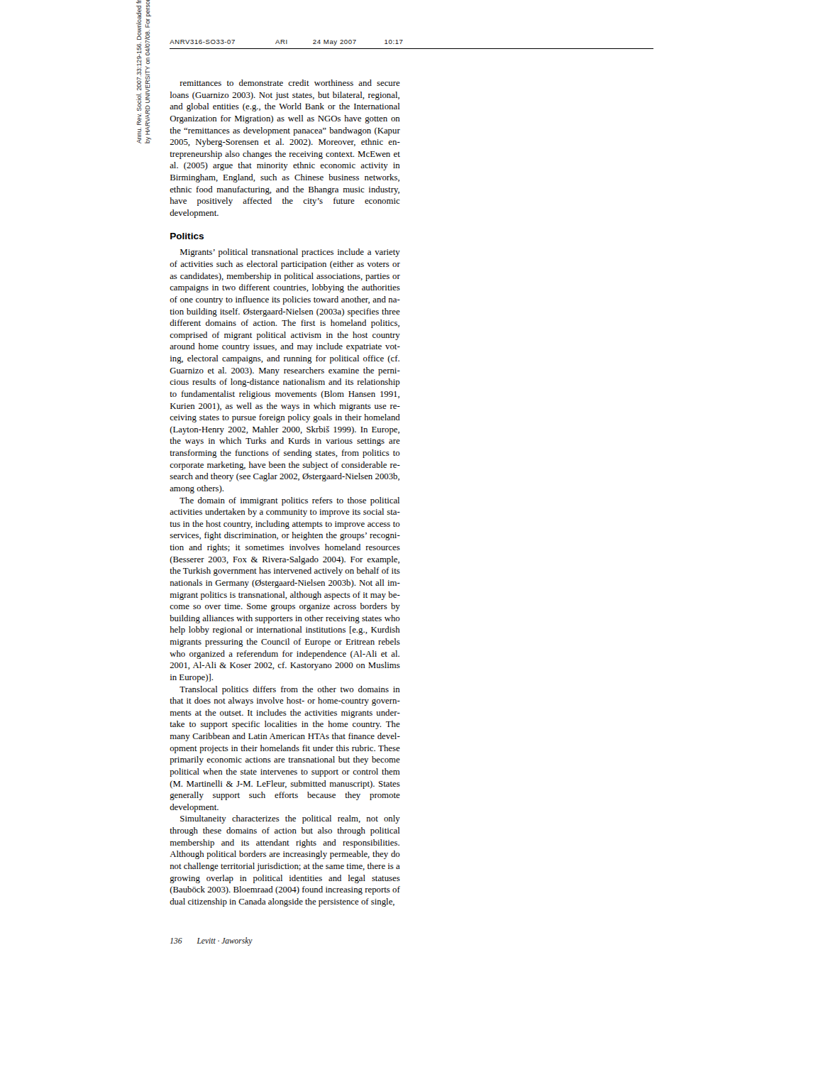ANRV316-SO33-07 ARI 24 May 200710:17
Annu. Rev. Sociol. 2007.33:129-156. Downloaded from arjournals.annualreviews.org
by HARVARD UNIVERSITY on 04/07/08. For personal use only.
remittances to demonstrate credit worthiness and secure loans (Guarnizo 2003). Not just states, but bilateral, regional, and global entities (e.g., the World Bank or the International Organization for Migration) as well as NGOs have gotten on the “remittances as development panacea” bandwagon (Kapur 2005, Nyberg-Sorensen et al. 2002). Moreover, ethnic entrepreneurship also changes the receiving context. McEwen et al. (2005) argue that minority ethnic economic activity in Birmingham, England, such as Chinese business networks, ethnic food manufacturing, and the Bhangra music industry, have positively affected the city’s future economic development.
Politics
Migrants’ political transnational practices include a variety of activities such as electoral participation (either as voters or as candidates), membership in political associations, parties or campaigns in two different countries, lobbying the authorities of one country to influence its policies toward another, and nation building itself. Østergaard-Nielsen (2003a) specifies three different domains of action. The first is homeland politics, comprised of migrant political activism in the host country around home country issues, and may include expatriate voting, electoral campaigns, and running for political office (cf. Guarnizo et al. 2003). Many researchers examine the pernicious results of long-distance nationalism and its relationship to fundamentalist religious movements (Blom Hansen 1991, Kurien 2001), as well as the ways in which migrants use receiving states to pursue foreign policy goals in their homeland (Layton-Henry 2002, Mahler 2000, Skrbiš 1999). In Europe, the ways in which Turks and Kurds in various settings are transforming the functions of sending states, from politics to corporate marketing, have been the subject of considerable research and theory (see Caglar 2002, Østergaard-Nielsen 2003b, among others).
The domain of immigrant politics refers to those political activities undertaken by a community to improve its social status in the host country, including attempts to improve access to services, fight discrimination, or heighten the groups’ recognition and rights; it sometimes involves homeland resources (Besserer 2003, Fox & Rivera-Salgado 2004). For example, the Turkish government has intervened actively on behalf of its nationals in Germany (Østergaard-Nielsen 2003b). Not all immigrant politics is transnational, although aspects of it may become so over time. Some groups organize across borders by building alliances with supporters in other receiving states who help lobby regional or international institutions [e.g., Kurdish migrants pressuring the Council of Europe or Eritrean rebels who organized a referendum for independence (Al-Ali et al. 2001, Al-Ali & Koser 2002, cf. Kastoryano 2000 on Muslims in Europe)].
Translocal politics differs from the other two domains in that it does not always involve host- or home-country governments at the outset. It includes the activities migrants undertake to support specific localities in the home country. The many Caribbean and Latin American HTAs that finance development projects in their homelands fit under this rubric. These primarily economic actions are transnational but they become political when the state intervenes to support or control them (M. Martinelli & J-M. LeFleur, submitted manuscript). States generally support such efforts because they promote development.
Simultaneity characterizes the political realm, not only through these domains of action but also through political membership and its attendant rights and responsibilities. Although political borders are increasingly permeable, they do not challenge territorial jurisdiction; at the same time, there is a growing overlap in political identities and legal statuses (Bauböck 2003). Bloemraad (2004) found increasing reports of dual citizenship in Canada alongside the persistence of single,
136 Levitt · Jaworsky